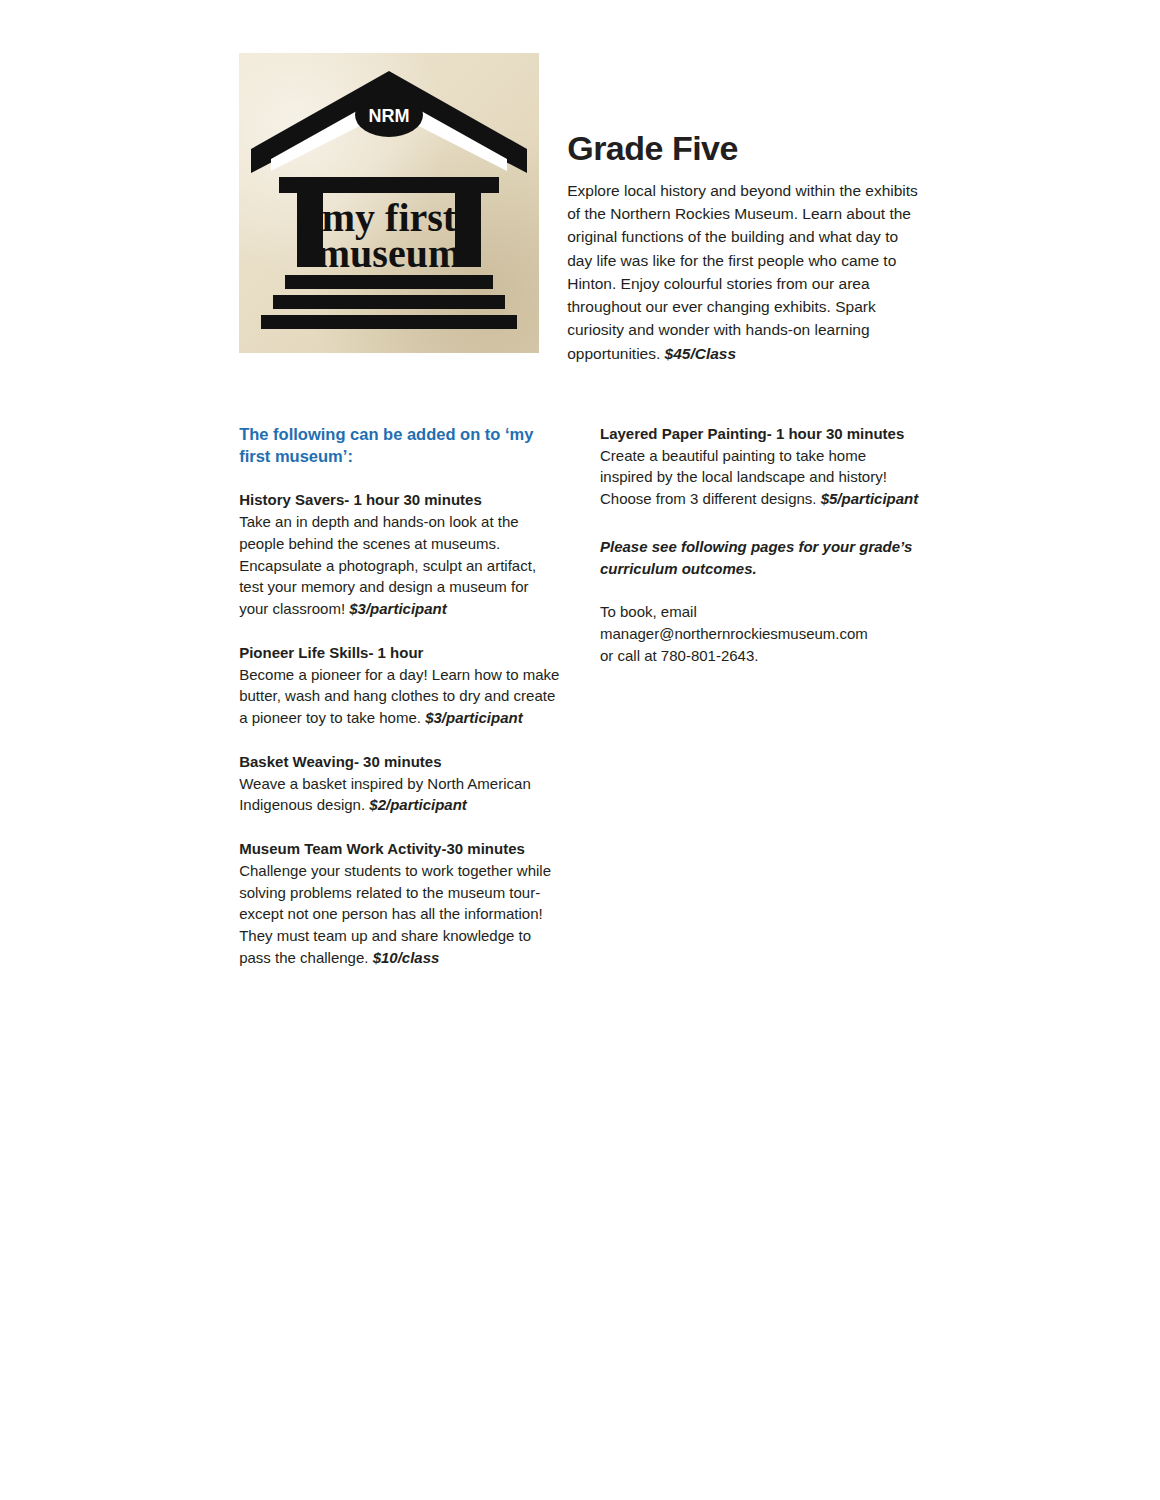NRM my first museum
Grade Five
Explore local history and beyond within the exhibits of the Northern Rockies Museum. Learn about the original functions of the building and what day to day life was like for the first people who came to Hinton. Enjoy colourful stories from our area throughout our ever changing exhibits. Spark curiosity and wonder with hands-on learning opportunities. $45/Class
The following can be added on to ‘my first museum’:
History Savers- 1 hour 30 minutes
Take an in depth and hands-on look at the people behind the scenes at museums. Encapsulate a photograph, sculpt an artifact, test your memory and design a museum for your classroom! $3/participant
Pioneer Life Skills- 1 hour
Become a pioneer for a day! Learn how to make butter, wash and hang clothes to dry and create a pioneer toy to take home. $3/participant
Basket Weaving- 30 minutes
Weave a basket inspired by North American Indigenous design. $2/participant
Museum Team Work Activity-30 minutes
Challenge your students to work together while solving problems related to the museum tour- except not one person has all the information! They must team up and share knowledge to pass the challenge. $10/class
Layered Paper Painting- 1 hour 30 minutes
Create a beautiful painting to take home inspired by the local landscape and history! Choose from 3 different designs. $5/participant
Please see following pages for your grade’s curriculum outcomes.
To book, email
manager@northernrockiesmuseum.com
or call at 780-801-2643.